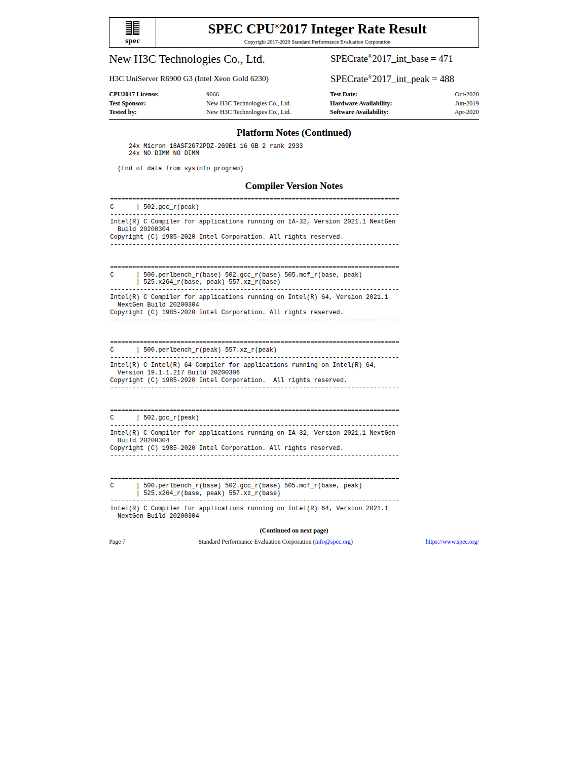spec
SPEC CPU®2017 Integer Rate Result
Copyright 2017-2020 Standard Performance Evaluation Corporation
New H3C Technologies Co., Ltd.
H3C UniServer R6900 G3 (Intel Xeon Gold 6230)
SPECrate®2017_int_base = 471
SPECrate®2017_int_peak = 488
| CPU2017 License: | 9066 | Test Date: | Oct-2020 |
| Test Sponsor: | New H3C Technologies Co., Ltd. | Hardware Availability: | Jun-2019 |
| Tested by: | New H3C Technologies Co., Ltd. | Software Availability: | Apr-2020 |
Platform Notes (Continued)
     24x Micron 18ASF2G72PDZ-2G9E1 16 GB 2 rank 2933
     24x NO DIMM NO DIMM

  (End of data from sysinfo program)
Compiler Version Notes
==============================================================================
C      | 502.gcc_r(peak)
------------------------------------------------------------------------------
Intel(R) C Compiler for applications running on IA-32, Version 2021.1 NextGen
  Build 20200304
Copyright (C) 1985-2020 Intel Corporation. All rights reserved.
------------------------------------------------------------------------------


==============================================================================
C      | 500.perlbench_r(base) 502.gcc_r(base) 505.mcf_r(base, peak)
       | 525.x264_r(base, peak) 557.xz_r(base)
------------------------------------------------------------------------------
Intel(R) C Compiler for applications running on Intel(R) 64, Version 2021.1
  NextGen Build 20200304
Copyright (C) 1985-2020 Intel Corporation. All rights reserved.
------------------------------------------------------------------------------


==============================================================================
C      | 500.perlbench_r(peak) 557.xz_r(peak)
------------------------------------------------------------------------------
Intel(R) C Intel(R) 64 Compiler for applications running on Intel(R) 64,
  Version 19.1.1.217 Build 20200306
Copyright (C) 1985-2020 Intel Corporation.  All rights reserved.
------------------------------------------------------------------------------


==============================================================================
C      | 502.gcc_r(peak)
------------------------------------------------------------------------------
Intel(R) C Compiler for applications running on IA-32, Version 2021.1 NextGen
  Build 20200304
Copyright (C) 1985-2020 Intel Corporation. All rights reserved.
------------------------------------------------------------------------------


==============================================================================
C      | 500.perlbench_r(base) 502.gcc_r(base) 505.mcf_r(base, peak)
       | 525.x264_r(base, peak) 557.xz_r(base)
------------------------------------------------------------------------------
Intel(R) C Compiler for applications running on Intel(R) 64, Version 2021.1
  NextGen Build 20200304
(Continued on next page)
Page 7
Standard Performance Evaluation Corporation (info@spec.org)
https://www.spec.org/